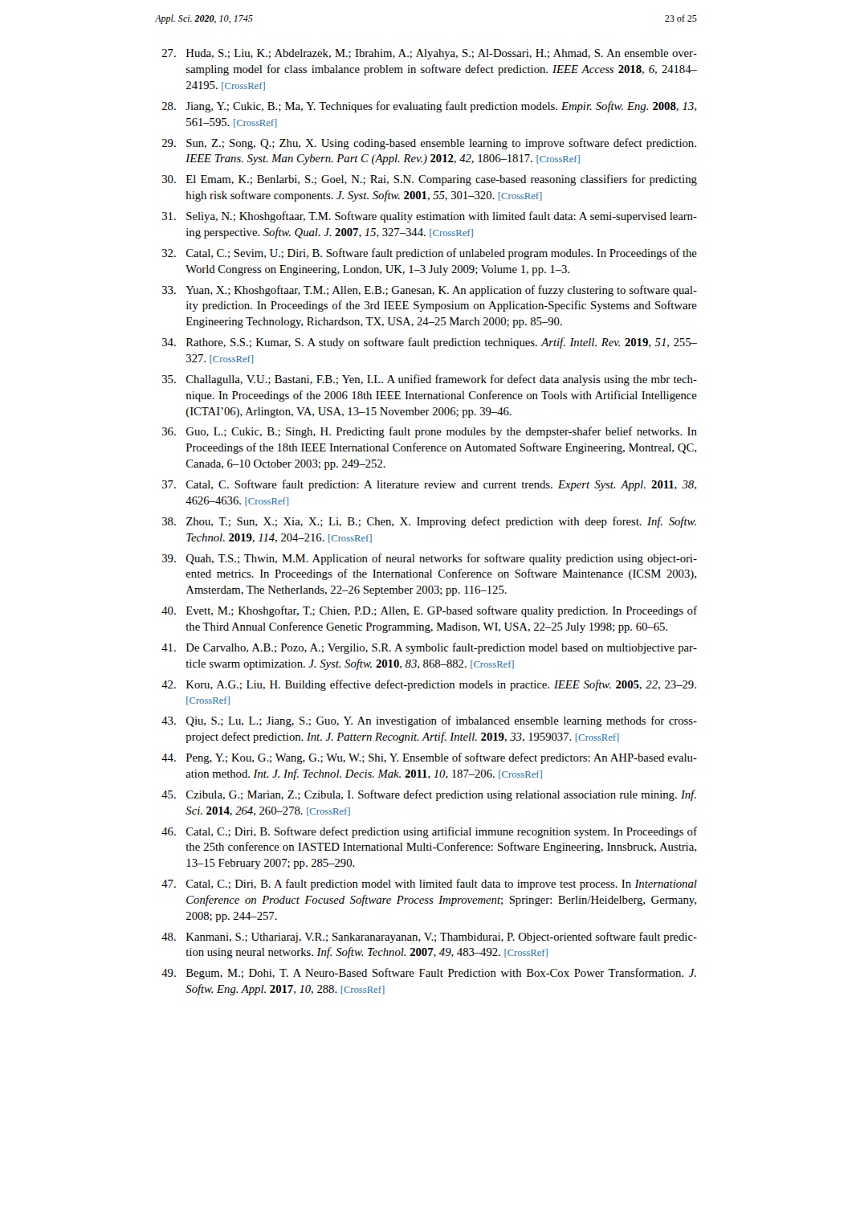Appl. Sci. 2020, 10, 1745 23 of 25
Huda, S.; Liu, K.; Abdelrazek, M.; Ibrahim, A.; Alyahya, S.; Al-Dossari, H.; Ahmad, S. An ensemble oversampling model for class imbalance problem in software defect prediction. IEEE Access 2018, 6, 24184–24195. CrossRef
Jiang, Y.; Cukic, B.; Ma, Y. Techniques for evaluating fault prediction models. Empir. Softw. Eng. 2008, 13, 561–595. CrossRef
Sun, Z.; Song, Q.; Zhu, X. Using coding-based ensemble learning to improve software defect prediction. IEEE Trans. Syst. Man Cybern. Part C (Appl. Rev.) 2012, 42, 1806–1817. CrossRef
El Emam, K.; Benlarbi, S.; Goel, N.; Rai, S.N. Comparing case-based reasoning classifiers for predicting high risk software components. J. Syst. Softw. 2001, 55, 301–320. CrossRef
Seliya, N.; Khoshgoftaar, T.M. Software quality estimation with limited fault data: A semi-supervised learning perspective. Softw. Qual. J. 2007, 15, 327–344. CrossRef
Catal, C.; Sevim, U.; Diri, B. Software fault prediction of unlabeled program modules. In Proceedings of the World Congress on Engineering, London, UK, 1–3 July 2009; Volume 1, pp. 1–3.
Yuan, X.; Khoshgoftaar, T.M.; Allen, E.B.; Ganesan, K. An application of fuzzy clustering to software quality prediction. In Proceedings of the 3rd IEEE Symposium on Application-Specific Systems and Software Engineering Technology, Richardson, TX, USA, 24–25 March 2000; pp. 85–90.
Rathore, S.S.; Kumar, S. A study on software fault prediction techniques. Artif. Intell. Rev. 2019, 51, 255–327. CrossRef
Challagulla, V.U.; Bastani, F.B.; Yen, I.L. A unified framework for defect data analysis using the mbr technique. In Proceedings of the 2006 18th IEEE International Conference on Tools with Artificial Intelligence (ICTAI’06), Arlington, VA, USA, 13–15 November 2006; pp. 39–46.
Guo, L.; Cukic, B.; Singh, H. Predicting fault prone modules by the dempster-shafer belief networks. In Proceedings of the 18th IEEE International Conference on Automated Software Engineering, Montreal, QC, Canada, 6–10 October 2003; pp. 249–252.
Catal, C. Software fault prediction: A literature review and current trends. Expert Syst. Appl. 2011, 38, 4626–4636. CrossRef
Zhou, T.; Sun, X.; Xia, X.; Li, B.; Chen, X. Improving defect prediction with deep forest. Inf. Softw. Technol. 2019, 114, 204–216. CrossRef
Quah, T.S.; Thwin, M.M. Application of neural networks for software quality prediction using object-oriented metrics. In Proceedings of the International Conference on Software Maintenance (ICSM 2003), Amsterdam, The Netherlands, 22–26 September 2003; pp. 116–125.
Evett, M.; Khoshgoftar, T.; Chien, P.D.; Allen, E. GP-based software quality prediction. In Proceedings of the Third Annual Conference Genetic Programming, Madison, WI, USA, 22–25 July 1998; pp. 60–65.
De Carvalho, A.B.; Pozo, A.; Vergilio, S.R. A symbolic fault-prediction model based on multiobjective particle swarm optimization. J. Syst. Softw. 2010, 83, 868–882. CrossRef
Koru, A.G.; Liu, H. Building effective defect-prediction models in practice. IEEE Softw. 2005, 22, 23–29. CrossRef
Qiu, S.; Lu, L.; Jiang, S.; Guo, Y. An investigation of imbalanced ensemble learning methods for cross-project defect prediction. Int. J. Pattern Recognit. Artif. Intell. 2019, 33, 1959037. CrossRef
Peng, Y.; Kou, G.; Wang, G.; Wu, W.; Shi, Y. Ensemble of software defect predictors: An AHP-based evaluation method. Int. J. Inf. Technol. Decis. Mak. 2011, 10, 187–206. CrossRef
Czibula, G.; Marian, Z.; Czibula, I. Software defect prediction using relational association rule mining. Inf. Sci. 2014, 264, 260–278. CrossRef
Catal, C.; Diri, B. Software defect prediction using artificial immune recognition system. In Proceedings of the 25th conference on IASTED International Multi-Conference: Software Engineering, Innsbruck, Austria, 13–15 February 2007; pp. 285–290.
Catal, C.; Diri, B. A fault prediction model with limited fault data to improve test process. In International Conference on Product Focused Software Process Improvement; Springer: Berlin/Heidelberg, Germany, 2008; pp. 244–257.
Kanmani, S.; Uthariaraj, V.R.; Sankaranarayanan, V.; Thambidurai, P. Object-oriented software fault prediction using neural networks. Inf. Softw. Technol. 2007, 49, 483–492. CrossRef
Begum, M.; Dohi, T. A Neuro-Based Software Fault Prediction with Box-Cox Power Transformation. J. Softw. Eng. Appl. 2017, 10, 288. CrossRef